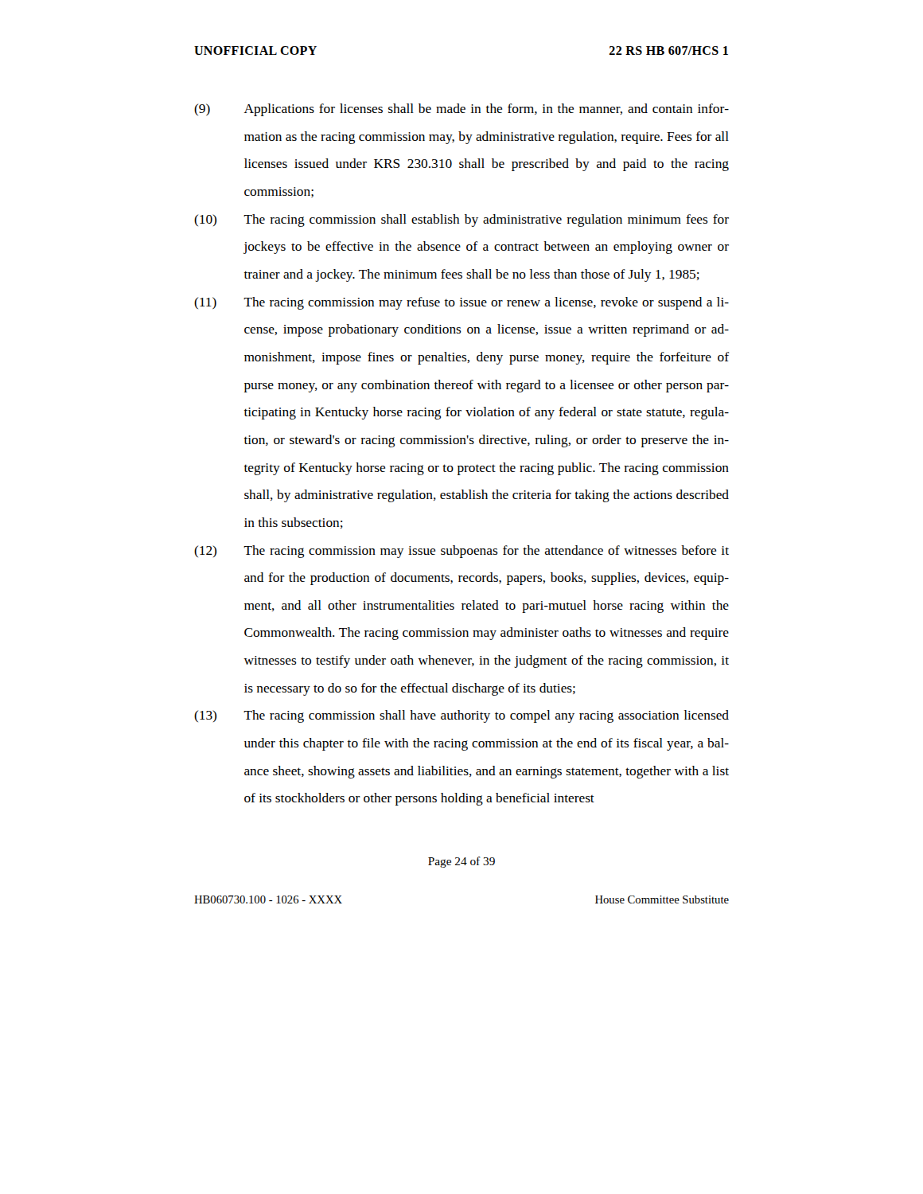Unofficial Copy
22 RS HB 607/HCS 1
(9) Applications for licenses shall be made in the form, in the manner, and contain information as the racing commission may, by administrative regulation, require. Fees for all licenses issued under KRS 230.310 shall be prescribed by and paid to the racing commission;
(10) The racing commission shall establish by administrative regulation minimum fees for jockeys to be effective in the absence of a contract between an employing owner or trainer and a jockey. The minimum fees shall be no less than those of July 1, 1985;
(11) The racing commission may refuse to issue or renew a license, revoke or suspend a license, impose probationary conditions on a license, issue a written reprimand or admonishment, impose fines or penalties, deny purse money, require the forfeiture of purse money, or any combination thereof with regard to a licensee or other person participating in Kentucky horse racing for violation of any federal or state statute, regulation, or steward's or racing commission's directive, ruling, or order to preserve the integrity of Kentucky horse racing or to protect the racing public. The racing commission shall, by administrative regulation, establish the criteria for taking the actions described in this subsection;
(12) The racing commission may issue subpoenas for the attendance of witnesses before it and for the production of documents, records, papers, books, supplies, devices, equipment, and all other instrumentalities related to pari-mutuel horse racing within the Commonwealth. The racing commission may administer oaths to witnesses and require witnesses to testify under oath whenever, in the judgment of the racing commission, it is necessary to do so for the effectual discharge of its duties;
(13) The racing commission shall have authority to compel any racing association licensed under this chapter to file with the racing commission at the end of its fiscal year, a balance sheet, showing assets and liabilities, and an earnings statement, together with a list of its stockholders or other persons holding a beneficial interest
Page 24 of 39
HB060730.100 - 1026 - XXXX
House Committee Substitute